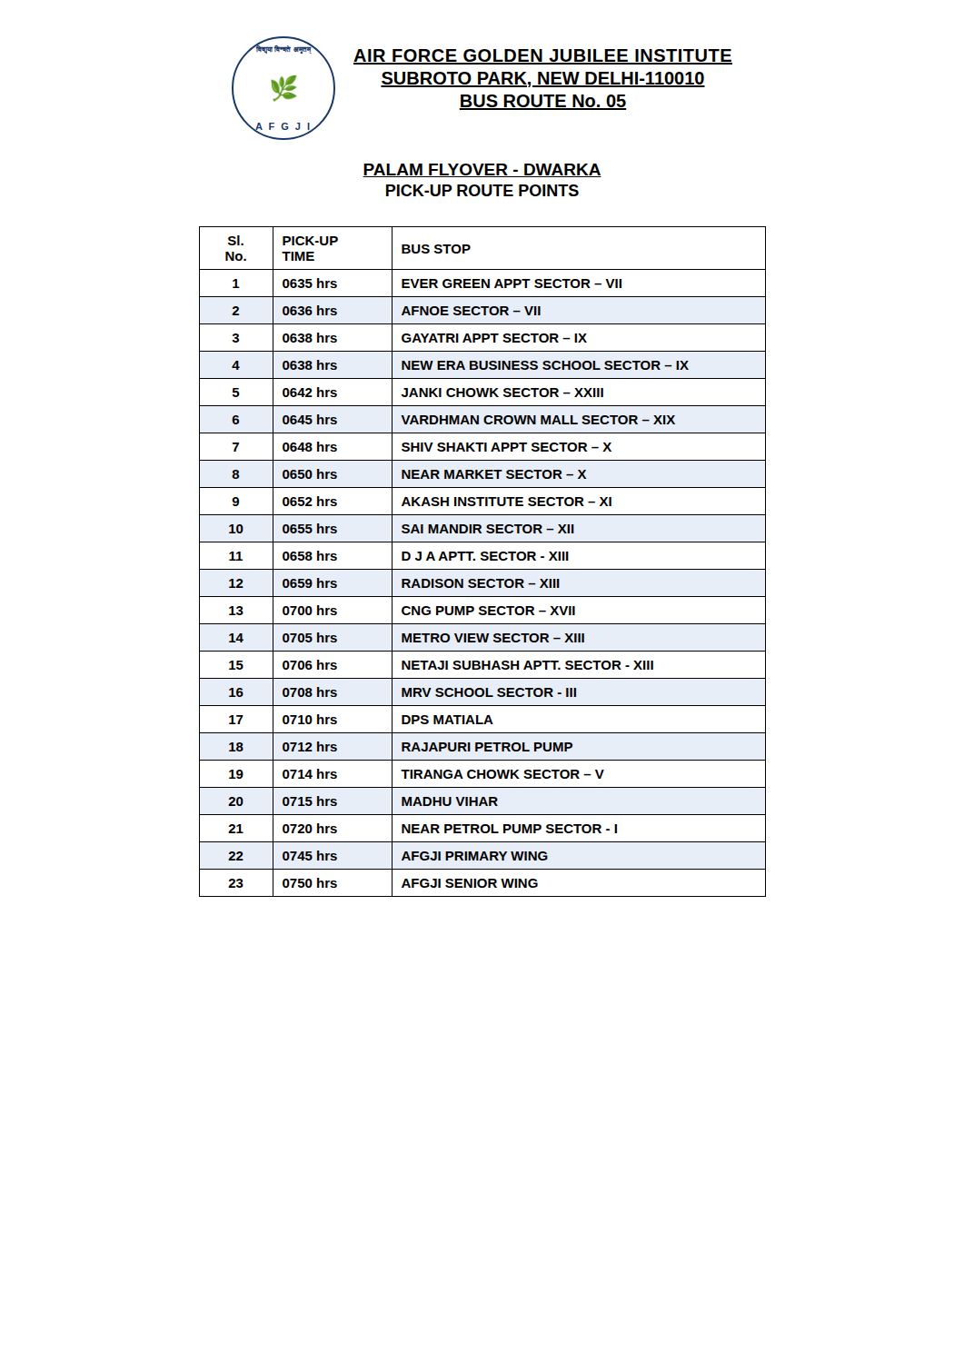विद्यया विन्दते अमृतम् 🌿 A F G J I
AIR FORCE GOLDEN JUBILEE INSTITUTE
SUBROTO PARK, NEW DELHI-110010
BUS ROUTE No. 05
PALAM FLYOVER - DWARKA
PICK-UP ROUTE POINTS
| Sl. No. | PICK-UP TIME | BUS STOP |
| --- | --- | --- |
| 1 | 0635 hrs | EVER GREEN APPT SECTOR – VII |
| 2 | 0636 hrs | AFNOE SECTOR – VII |
| 3 | 0638 hrs | GAYATRI APPT SECTOR – IX |
| 4 | 0638 hrs | NEW ERA BUSINESS SCHOOL SECTOR – IX |
| 5 | 0642 hrs | JANKI CHOWK SECTOR – XXIII |
| 6 | 0645 hrs | VARDHMAN CROWN MALL SECTOR – XIX |
| 7 | 0648 hrs | SHIV SHAKTI APPT SECTOR – X |
| 8 | 0650 hrs | NEAR MARKET SECTOR – X |
| 9 | 0652 hrs | AKASH INSTITUTE SECTOR – XI |
| 10 | 0655 hrs | SAI MANDIR SECTOR – XII |
| 11 | 0658 hrs | D J A APTT. SECTOR - XIII |
| 12 | 0659 hrs | RADISON SECTOR – XIII |
| 13 | 0700 hrs | CNG PUMP SECTOR – XVII |
| 14 | 0705 hrs | METRO VIEW SECTOR – XIII |
| 15 | 0706 hrs | NETAJI SUBHASH APTT. SECTOR - XIII |
| 16 | 0708 hrs | MRV SCHOOL SECTOR - III |
| 17 | 0710 hrs | DPS MATIALA |
| 18 | 0712 hrs | RAJAPURI PETROL PUMP |
| 19 | 0714 hrs | TIRANGA CHOWK SECTOR – V |
| 20 | 0715 hrs | MADHU VIHAR |
| 21 | 0720 hrs | NEAR PETROL PUMP SECTOR - I |
| 22 | 0745 hrs | AFGJI PRIMARY WING |
| 23 | 0750 hrs | AFGJI SENIOR WING |